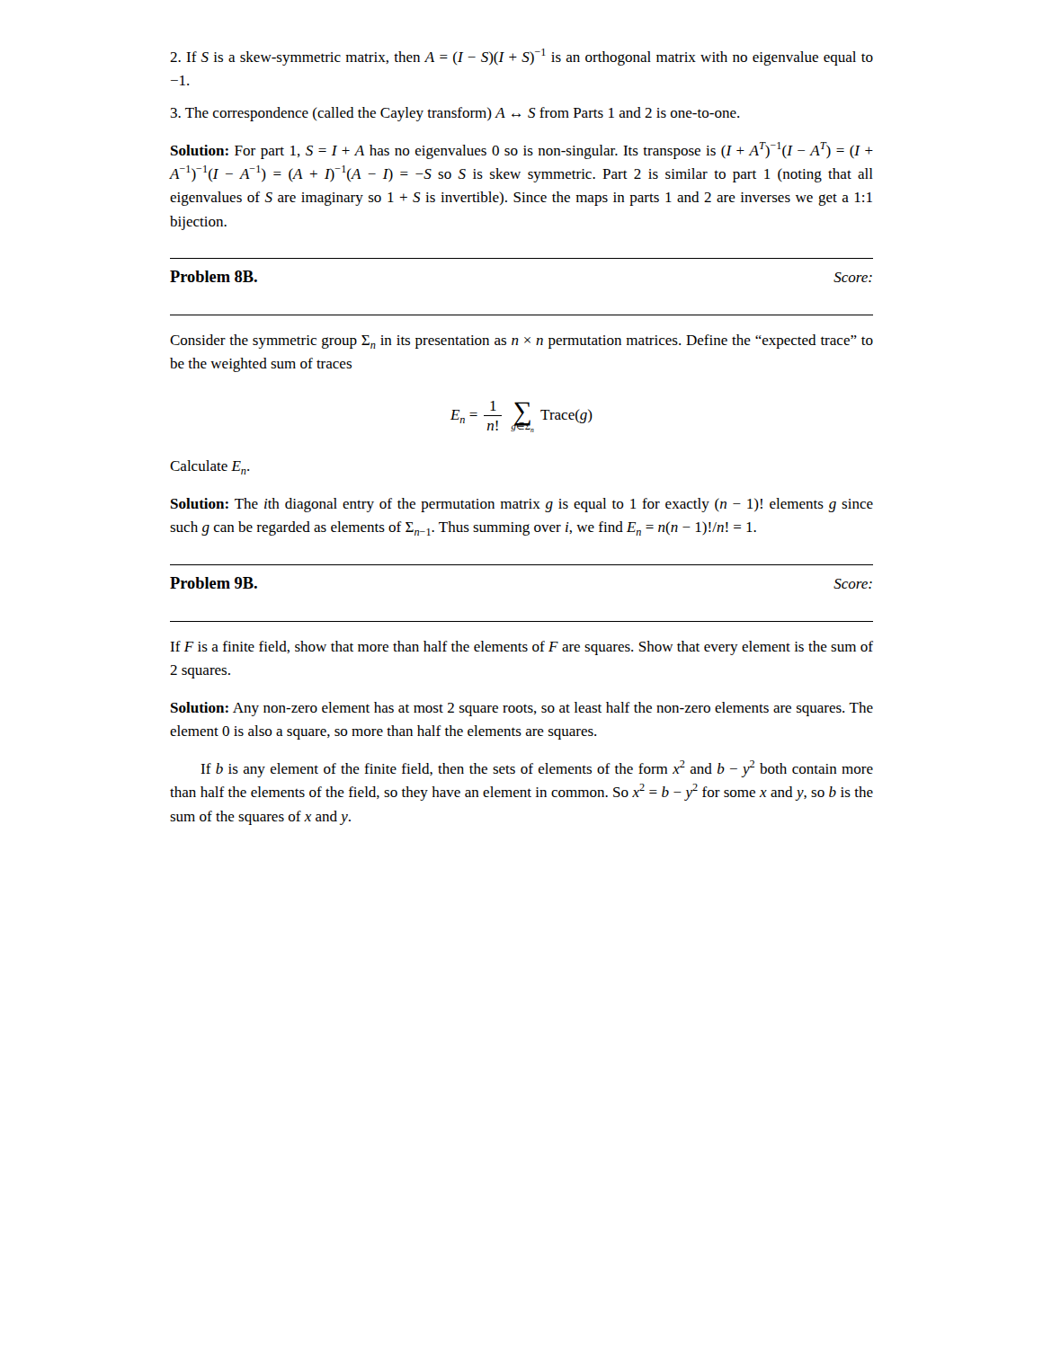2. If S is a skew-symmetric matrix, then A = (I − S)(I + S)−1 is an orthogonal matrix with no eigenvalue equal to −1.
3. The correspondence (called the Cayley transform) A ↔ S from Parts 1 and 2 is one-to-one.
Solution: For part 1, S = I + A has no eigenvalues 0 so is non-singular. Its transpose is (I + AT)−1(I − AT) = (I + A−1)−1(I − A−1) = (A + I)−1(A − I) = −S so S is skew symmetric. Part 2 is similar to part 1 (noting that all eigenvalues of S are imaginary so 1 + S is invertible). Since the maps in parts 1 and 2 are inverses we get a 1:1 bijection.
Problem 8B. Score:
Consider the symmetric group Σn in its presentation as n × n permutation matrices. Define the “expected trace” to be the weighted sum of traces
En = 1 n! ∑g∈Σn Trace(g)
Calculate En.
Solution: The ith diagonal entry of the permutation matrix g is equal to 1 for exactly (n − 1)! elements g since such g can be regarded as elements of Σn−1. Thus summing over i, we find En = n(n − 1)!/n! = 1.
Problem 9B. Score:
If F is a finite field, show that more than half the elements of F are squares. Show that every element is the sum of 2 squares.
Solution: Any non-zero element has at most 2 square roots, so at least half the non-zero elements are squares. The element 0 is also a square, so more than half the elements are squares.
If b is any element of the finite field, then the sets of elements of the form x2 and b − y2 both contain more than half the elements of the field, so they have an element in common. So x2 = b − y2 for some x and y, so b is the sum of the squares of x and y.